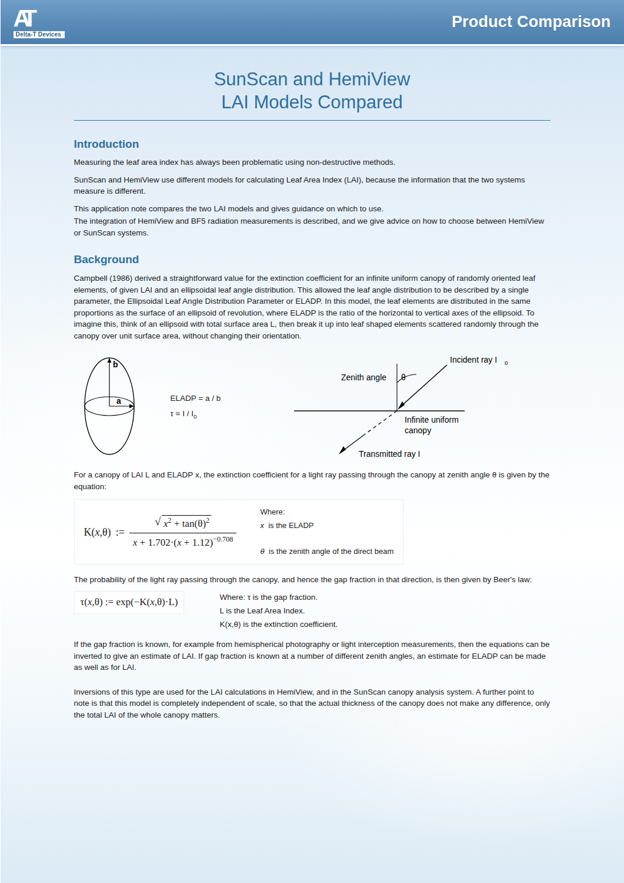AT
Delta-T Devices
Product Comparison
SunScan and HemiView
LAI Models Compared
Introduction
Measuring the leaf area index has always been problematic using non-destructive methods.
SunScan and HemiView use different models for calculating Leaf Area Index (LAI), because the information that the two systems measure is different.
This application note compares the two LAI models and gives guidance on which to use.
The integration of HemiView and BF5 radiation measurements is described, and we give advice on how to choose between HemiView or SunScan systems.
Background
Campbell (1986) derived a straightforward value for the extinction coefficient for an infinite uniform canopy of randomly oriented leaf elements, of given LAI and an ellipsoidal leaf angle distribution. This allowed the leaf angle distribution to be described by a single parameter, the Ellipsoidal Leaf Angle Distribution Parameter or ELADP. In this model, the leaf elements are distributed in the same proportions as the surface of an ellipsoid of revolution, where ELADP is the ratio of the horizontal to vertical axes of the ellipsoid. To imagine this, think of an ellipsoid with total surface area L, then break it up into leaf shaped elements scattered randomly through the canopy over unit surface area, without changing their orientation.
b a
ELADP = a / b
τ = I / I0
θ Zenith angle Incident ray I o Infinite uniform canopy Transmitted ray I
For a canopy of LAI L and ELADP x, the extinction coefficient for a light ray passing through the canopy at zenith angle θ is given by the equation:
K(x,θ) := x2 + tan(θ)2 x + 1.702·(x + 1.12)−0.708
Where:
x is the ELADP
θ is the zenith angle of the direct beam
The probability of the light ray passing through the canopy, and hence the gap fraction in that direction, is then given by Beer's law:
τ(x,θ) := exp(−K(x,θ)·L)
Where: τ is the gap fraction.
L is the Leaf Area Index.
K(x,θ) is the extinction coefficient.
If the gap fraction is known, for example from hemispherical photography or light interception measurements, then the equations can be inverted to give an estimate of LAI. If gap fraction is known at a number of different zenith angles, an estimate for ELADP can be made as well as for LAI.
Inversions of this type are used for the LAI calculations in HemiView, and in the SunScan canopy analysis system. A further point to note is that this model is completely independent of scale, so that the actual thickness of the canopy does not make any difference, only the total LAI of the whole canopy matters.